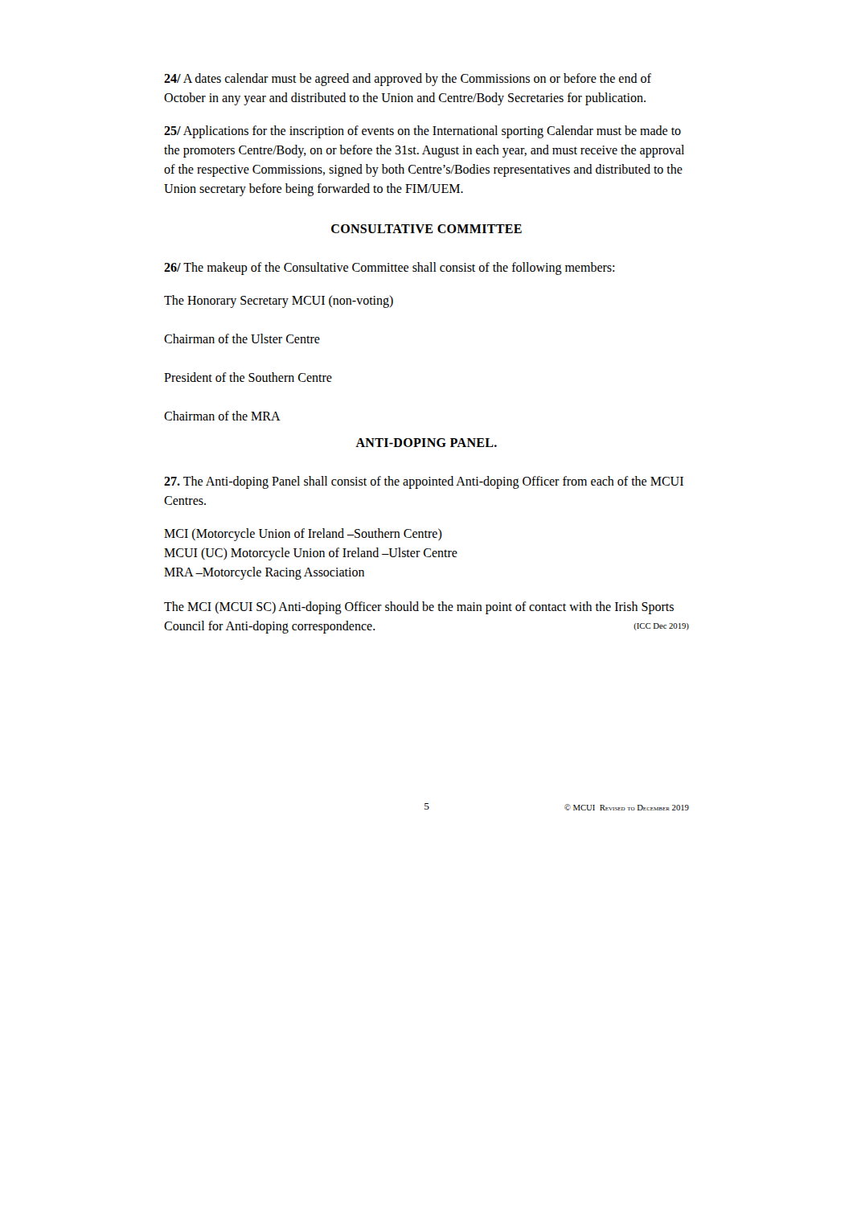24/ A dates calendar must be agreed and approved by the Commissions on or before the end of October in any year and distributed to the Union and Centre/Body Secretaries for publication.
25/ Applications for the inscription of events on the International sporting Calendar must be made to the promoters Centre/Body, on or before the 31st. August in each year, and must receive the approval of the respective Commissions, signed by both Centre’s/Bodies representatives and distributed to the Union secretary before being forwarded to the FIM/UEM.
CONSULTATIVE COMMITTEE
26/ The makeup of the Consultative Committee shall consist of the following members:
The Honorary Secretary MCUI (non-voting)
Chairman of the Ulster Centre
President of the Southern Centre
Chairman of the MRA
ANTI-DOPING PANEL.
27. The Anti-doping Panel shall consist of the appointed Anti-doping Officer from each of the MCUI Centres.
MCI (Motorcycle Union of Ireland –Southern Centre)
MCUI (UC) Motorcycle Union of Ireland –Ulster Centre
MRA –Motorcycle Racing Association
The MCI (MCUI SC) Anti-doping Officer should be the main point of contact with the Irish Sports Council for Anti-doping correspondence. (ICC Dec 2019)
5
© MCUI Revised to December 2019